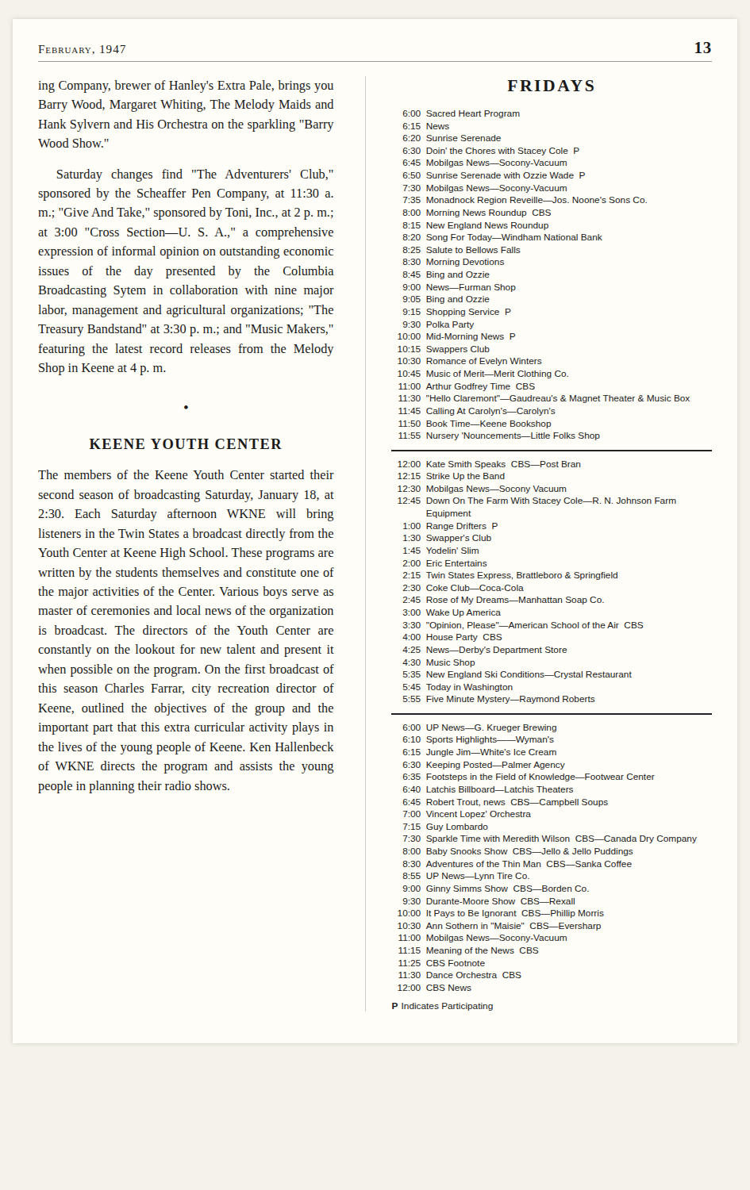February, 1947 13
ing Company, brewer of Hanley's Extra Pale, brings you Barry Wood, Margaret Whiting, The Melody Maids and Hank Sylvern and His Orchestra on the sparkling "Barry Wood Show."
Saturday changes find "The Adventurers' Club," sponsored by the Scheaffer Pen Company, at 11:30 a. m.; "Give And Take," sponsored by Toni, Inc., at 2 p. m.; at 3:00 "Cross Section—U. S. A.," a comprehensive expression of informal opinion on outstanding economic issues of the day presented by the Columbia Broadcasting Sytem in collaboration with nine major labor, management and agricultural organizations; "The Treasury Bandstand" at 3:30 p. m.; and "Music Makers," featuring the latest record releases from the Melody Shop in Keene at 4 p. m.
•
Keene Youth Center
The members of the Keene Youth Center started their second season of broadcasting Saturday, January 18, at 2:30. Each Saturday afternoon WKNE will bring listeners in the Twin States a broadcast directly from the Youth Center at Keene High School. These programs are written by the students themselves and constitute one of the major activities of the Center. Various boys serve as master of ceremonies and local news of the organization is broadcast. The directors of the Youth Center are constantly on the lookout for new talent and present it when possible on the program. On the first broadcast of this season Charles Farrar, city recreation director of Keene, outlined the objectives of the group and the important part that this extra curricular activity plays in the lives of the young people of Keene. Ken Hallenbeck of WKNE directs the program and assists the young people in planning their radio shows.
Fridays
6:00 Sacred Heart Program
6:15 News
6:20 Sunrise Serenade
6:30 Doin' the Chores with Stacey Cole P
6:45 Mobilgas News—Socony-Vacuum
6:50 Sunrise Serenade with Ozzie Wade P
7:30 Mobilgas News—Socony-Vacuum
7:35 Monadnock Region Reveille—Jos. Noone's Sons Co.
8:00 Morning News Roundup CBS
8:15 New England News Roundup
8:20 Song For Today—Windham National Bank
8:25 Salute to Bellows Falls
8:30 Morning Devotions
8:45 Bing and Ozzie
9:00 News—Furman Shop
9:05 Bing and Ozzie
9:15 Shopping Service P
9:30 Polka Party
10:00 Mid-Morning News P
10:15 Swappers Club
10:30 Romance of Evelyn Winters
10:45 Music of Merit—Merit Clothing Co.
11:00 Arthur Godfrey Time CBS
11:30"Hello Claremont"—Gaudreau's & Magnet Theater & Music Box
11:45 Calling At Carolyn's—Carolyn's
11:50 Book Time—Keene Bookshop
11:55 Nursery 'Nouncements—Little Folks Shop
12:00 Kate Smith Speaks CBS—Post Bran
12:15 Strike Up the Band
12:30 Mobilgas News—Socony Vacuum
12:45 Down On The Farm With Stacey Cole—R. N. Johnson Farm Equipment
1:00 Range Drifters P
1:30 Swapper's Club
1:45 Yodelin' Slim
2:00 Eric Entertains
2:15 Twin States Express, Brattleboro & Springfield
2:30 Coke Club—Coca-Cola
2:45 Rose of My Dreams—Manhattan Soap Co.
3:00 Wake Up America
3:30"Opinion, Please"—American School of the Air CBS
4:00 House Party CBS
4:25 News—Derby's Department Store
4:30 Music Shop
5:35 New England Ski Conditions—Crystal Restaurant
5:45 Today in Washington
5:55 Five Minute Mystery—Raymond Roberts
6:00 UP News—G. Krueger Brewing
6:10 Sports Highlights——Wyman's
6:15 Jungle Jim—White's Ice Cream
6:30 Keeping Posted—Palmer Agency
6:35 Footsteps in the Field of Knowledge—Footwear Center
6:40 Latchis Billboard—Latchis Theaters
6:45 Robert Trout, news CBS—Campbell Soups
7:00 Vincent Lopez' Orchestra
7:15 Guy Lombardo
7:30 Sparkle Time with Meredith Wilson CBS—Canada Dry Company
8:00 Baby Snooks Show CBS—Jello & Jello Puddings
8:30 Adventures of the Thin Man CBS—Sanka Coffee
8:55 UP News—Lynn Tire Co.
9:00 Ginny Simms Show CBS—Borden Co.
9:30 Durante-Moore Show CBS—Rexall
10:00 It Pays to Be Ignorant CBS—Phillip Morris
10:30 Ann Sothern in "Maisie" CBS—Eversharp
11:00 Mobilgas News—Socony-Vacuum
11:15 Meaning of the News CBS
11:25 CBS Footnote
11:30 Dance Orchestra CBS
12:00 CBS News
PIndicates Participating